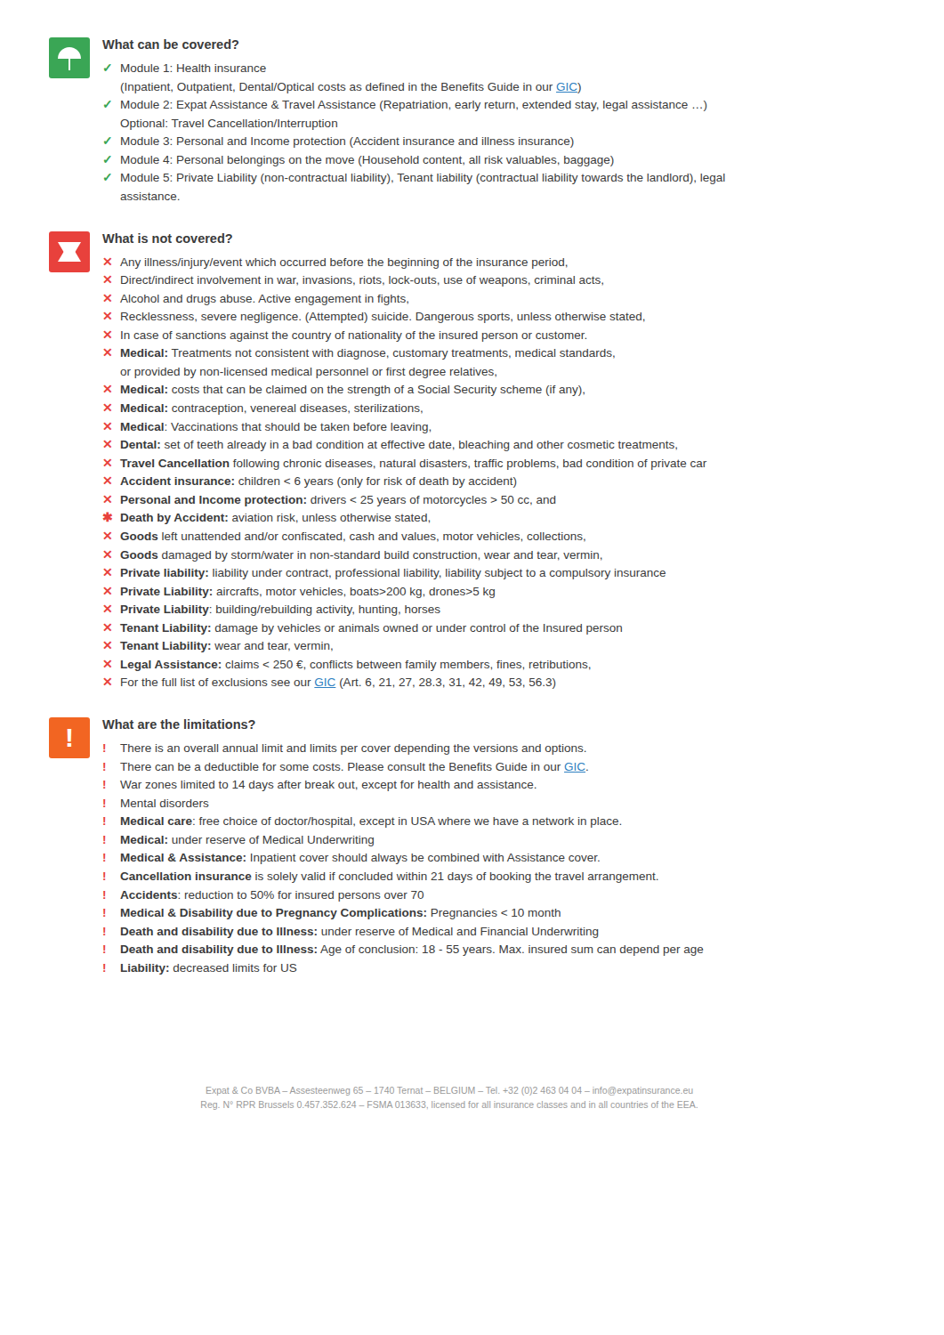What can be covered?
✓Module 1: Health insurance
(Inpatient, Outpatient, Dental/Optical costs as defined in the Benefits Guide in our GIC)
✓Module 2: Expat Assistance & Travel Assistance (Repatriation, early return, extended stay, legal assistance …)
Optional: Travel Cancellation/Interruption
✓Module 3: Personal and Income protection (Accident insurance and illness insurance)
✓Module 4: Personal belongings on the move (Household content, all risk valuables, baggage)
✓Module 5: Private Liability (non-contractual liability), Tenant liability (contractual liability towards the landlord), legal
assistance.
What is not covered?
✕Any illness/injury/event which occurred before the beginning of the insurance period,
✕Direct/indirect involvement in war, invasions, riots, lock-outs, use of weapons, criminal acts,
✕Alcohol and drugs abuse. Active engagement in fights,
✕Recklessness, severe negligence. (Attempted) suicide. Dangerous sports, unless otherwise stated,
✕In case of sanctions against the country of nationality of the insured person or customer.
✕Medical: Treatments not consistent with diagnose, customary treatments, medical standards,
or provided by non-licensed medical personnel or first degree relatives,
✕Medical: costs that can be claimed on the strength of a Social Security scheme (if any),
✕Medical: contraception, venereal diseases, sterilizations,
✕Medical: Vaccinations that should be taken before leaving,
✕Dental: set of teeth already in a bad condition at effective date, bleaching and other cosmetic treatments,
✕Travel Cancellation following chronic diseases, natural disasters, traffic problems, bad condition of private car
✕Accident insurance: children < 6 years (only for risk of death by accident)
✕Personal and Income protection: drivers < 25 years of motorcycles > 50 cc, and
✱Death by Accident: aviation risk, unless otherwise stated,
✕Goods left unattended and/or confiscated, cash and values, motor vehicles, collections,
✕Goods damaged by storm/water in non-standard build construction, wear and tear, vermin,
✕Private liability: liability under contract, professional liability, liability subject to a compulsory insurance
✕Private Liability: aircrafts, motor vehicles, boats>200 kg, drones>5 kg
✕Private Liability: building/rebuilding activity, hunting, horses
✕Tenant Liability: damage by vehicles or animals owned or under control of the Insured person
✕Tenant Liability: wear and tear, vermin,
✕Legal Assistance: claims < 250 €, conflicts between family members, fines, retributions,
✕For the full list of exclusions see our GIC (Art. 6, 21, 27, 28.3, 31, 42, 49, 53, 56.3)
What are the limitations?
!There is an overall annual limit and limits per cover depending the versions and options.
!There can be a deductible for some costs. Please consult the Benefits Guide in our GIC.
!War zones limited to 14 days after break out, except for health and assistance.
!Mental disorders
!Medical care: free choice of doctor/hospital, except in USA where we have a network in place.
!Medical: under reserve of Medical Underwriting
!Medical & Assistance: Inpatient cover should always be combined with Assistance cover.
!Cancellation insurance is solely valid if concluded within 21 days of booking the travel arrangement.
!Accidents: reduction to 50% for insured persons over 70
!Medical & Disability due to Pregnancy Complications: Pregnancies < 10 month
!Death and disability due to Illness: under reserve of Medical and Financial Underwriting
!Death and disability due to Illness: Age of conclusion: 18 - 55 years. Max. insured sum can depend per age
!Liability: decreased limits for US
Expat & Co BVBA – Assesteenweg 65 – 1740 Ternat – BELGIUM – Tel. +32 (0)2 463 04 04 – info@expatinsurance.eu
Reg. N° RPR Brussels 0.457.352.624 – FSMA 013633, licensed for all insurance classes and in all countries of the EEA.